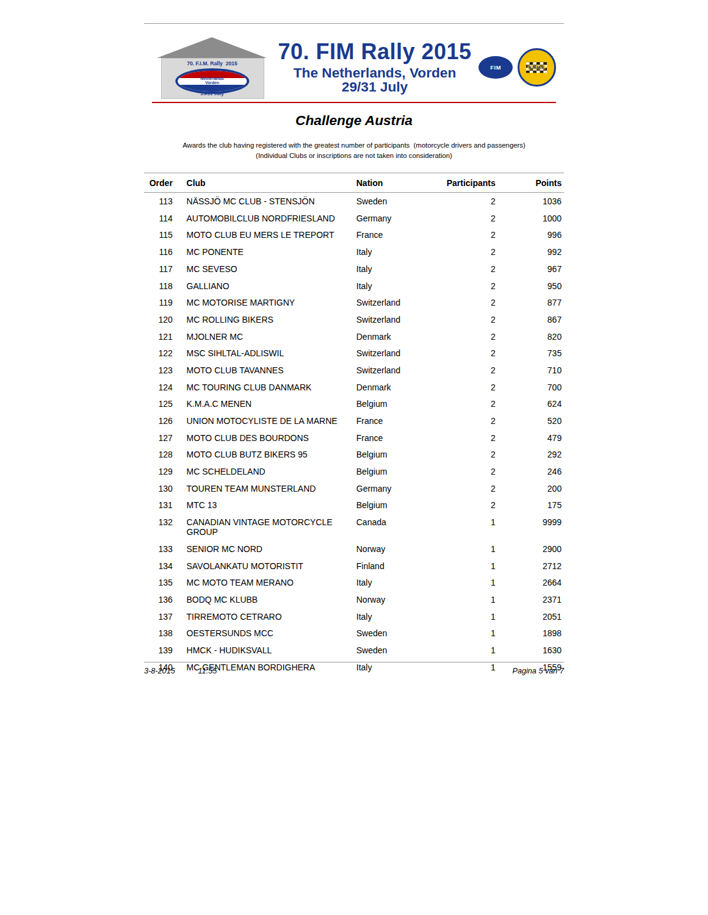70. F.I.M. Rally 2015
Netherlands
Vorden
29/31 July
70. FIM Rally 2015
The Netherlands, Vorden
29/31 July
FIM
K.N.M.V.
Challenge Austria
Awards the club having registered with the greatest number of participants (motorcycle drivers and passengers)
(Individual Clubs or inscriptions are not taken into consideration)
| Order | Club | Nation | Participants | Points |
| --- | --- | --- | --- | --- |
| 113 | NÄSSJÖ MC CLUB - STENSJÖN | Sweden | 2 | 1036 |
| 114 | AUTOMOBILCLUB NORDFRIESLAND | Germany | 2 | 1000 |
| 115 | MOTO CLUB EU MERS LE TREPORT | France | 2 | 996 |
| 116 | MC PONENTE | Italy | 2 | 992 |
| 117 | MC SEVESO | Italy | 2 | 967 |
| 118 | GALLIANO | Italy | 2 | 950 |
| 119 | MC MOTORISE MARTIGNY | Switzerland | 2 | 877 |
| 120 | MC ROLLING BIKERS | Switzerland | 2 | 867 |
| 121 | MJOLNER MC | Denmark | 2 | 820 |
| 122 | MSC SIHLTAL-ADLISWIL | Switzerland | 2 | 735 |
| 123 | MOTO CLUB TAVANNES | Switzerland | 2 | 710 |
| 124 | MC TOURING CLUB DANMARK | Denmark | 2 | 700 |
| 125 | K.M.A.C MENEN | Belgium | 2 | 624 |
| 126 | UNION MOTOCYLISTE DE LA MARNE | France | 2 | 520 |
| 127 | MOTO CLUB DES BOURDONS | France | 2 | 479 |
| 128 | MOTO CLUB BUTZ BIKERS 95 | Belgium | 2 | 292 |
| 129 | MC SCHELDELAND | Belgium | 2 | 246 |
| 130 | TOUREN TEAM MUNSTERLAND | Germany | 2 | 200 |
| 131 | MTC 13 | Belgium | 2 | 175 |
| 132 | CANADIAN VINTAGE MOTORCYCLE GROUP | Canada | 1 | 9999 |
| 133 | SENIOR MC NORD | Norway | 1 | 2900 |
| 134 | SAVOLANKATU MOTORISTIT | Finland | 1 | 2712 |
| 135 | MC MOTO TEAM MERANO | Italy | 1 | 2664 |
| 136 | BODQ MC KLUBB | Norway | 1 | 2371 |
| 137 | TIRREMOTO CETRARO | Italy | 1 | 2051 |
| 138 | OESTERSUNDS MCC | Sweden | 1 | 1898 |
| 139 | HMCK - HUDIKSVALL | Sweden | 1 | 1630 |
| 140 | MC GENTLEMAN BORDIGHERA | Italy | 1 | 1559 |
3-8-201511:55
Pagina 5 van 7